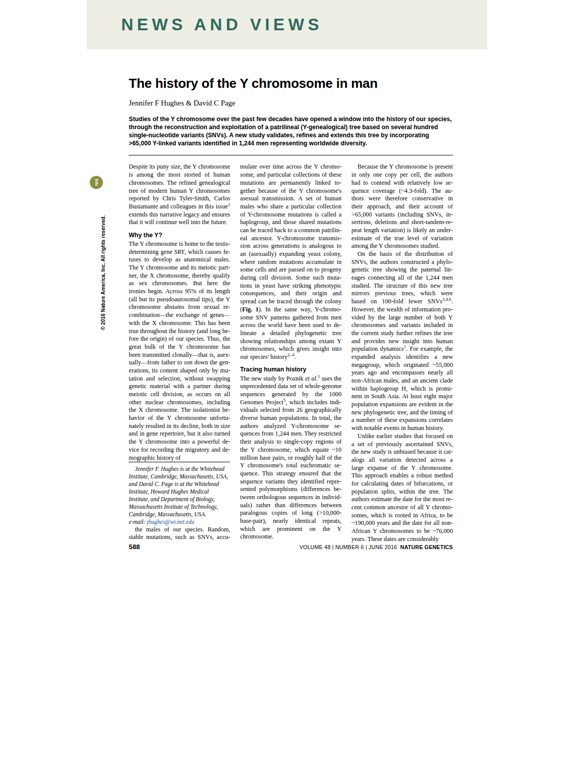NEWS AND VIEWS
© 2016 Nature America, Inc. All rights reserved.
npg
The history of the Y chromosome in man
Jennifer F Hughes & David C Page
Studies of the Y chromosome over the past few decades have opened a window into the history of our species, through the reconstruction and exploitation of a patrilineal (Y-genealogical) tree based on several hundred single-nucleotide variants (SNVs). A new study validates, refines and extends this tree by incorporating >65,000 Y-linked variants identified in 1,244 men representing worldwide diversity.
Despite its puny size, the Y chromosome is among the most storied of human chromosomes. The refined genealogical tree of modern human Y chromosomes reported by Chris Tyler-Smith, Carlos Bustamante and colleagues in this issue1 extends this narrative legacy and ensures that it will continue well into the future.
Why the Y?
The Y chromosome is home to the testis-determining gene SRY, which causes fetuses to develop as anatomical males. The Y chromosome and its meiotic partner, the X chromosome, thereby qualify as sex chromosomes. But here the ironies begin. Across 95% of its length (all but its pseudoautosomal tips), the Y chromosome abstains from sexual recombination—the exchange of genes—with the X chromosome. This has been true throughout the history (and long before the origin) of our species. Thus, the great bulk of the Y chromosome has been transmitted clonally—that is, asexually—from father to son down the generations, its content shaped only by mutation and selection, without swapping genetic material with a partner during meiotic cell division, as occurs on all other nuclear chromosomes, including the X chromosome. The isolationist behavior of the Y chromosome unfortunately resulted in its decline, both in size and in gene repertoire, but it also turned the Y chromosome into a powerful device for recording the migratory and demographic history of
Jennifer F. Hughes is at the Whitehead Institute, Cambridge, Massachusetts, USA, and David C. Page is at the Whitehead Institute, Howard Hughes Medical Institute, and Department of Biology, Massachusetts Institute of Technology, Cambridge, Massachusetts, USA.
e-mail: jhughes@wi.mit.edu
the males of our species. Random, stable mutations, such as SNVs, accumulate over time across the Y chromosome, and particular collections of these mutations are permanently linked together because of the Y chromosome's asexual transmission. A set of human males who share a particular collection of Y-chromosome mutations is called a haplogroup, and those shared mutations can be traced back to a common patrilineal ancestor. Y-chromosome transmission across generations is analogous to an (asexually) expanding yeast colony, where random mutations accumulate in some cells and are passed on to progeny during cell division. Some such mutations in yeast have striking phenotypic consequences, and their origin and spread can be traced through the colony (Fig. 1). In the same way, Y-chromosome SNV patterns gathered from men across the world have been used to delineate a detailed phylogenetic tree showing relationships among extant Y chromosomes, which gives insight into our species' history2–4.
Tracing human history
The new study by Poznik et al.1 uses the unprecedented data set of whole-genome sequences generated by the 1000 Genomes Project5, which includes individuals selected from 26 geographically diverse human populations. In total, the authors analyzed Y-chromosome sequences from 1,244 men. They restricted their analysis to single-copy regions of the Y chromosome, which equate ~10 million base pairs, or roughly half of the Y chromosome's total euchromatic sequence. This strategy ensured that the sequence variants they identified represented polymorphisms (differences between orthologous sequences in individuals) rather than differences between paralogous copies of long (>10,000-base-pair), nearly identical repeats, which are prominent on the Y chromosome.
Because the Y chromosome is present in only one copy per cell, the authors had to contend with relatively low sequence coverage (~4.3-fold). The authors were therefore conservative in their approach, and their account of >65,000 variants (including SNVs, insertions, deletions and short-tandem-repeat length variation) is likely an underestimate of the true level of variation among the Y chromosomes studied.
On the basis of the distribution of SNVs, the authors constructed a phylogenetic tree showing the paternal lineages connecting all of the 1,244 men studied. The structure of this new tree mirrors previous trees, which were based on 100-fold fewer SNVs3,4,6. However, the wealth of information provided by the large number of both Y chromosomes and variants included in the current study further refines the tree and provides new insight into human population dynamics1. For example, the expanded analysis identifies a new megagroup, which originated ~55,000 years ago and encompasses nearly all non-African males, and an ancient clade within haplogroup H, which is prominent in South Asia. At least eight major population expansions are evident in the new phylogenetic tree, and the timing of a number of these expansions correlates with notable events in human history.
Unlike earlier studies that focused on a set of previously ascertained SNVs, the new study is unbiased because it catalogs all variation detected across a large expanse of the Y chromosome. This approach enables a robust method for calculating dates of bifurcations, or population splits, within the tree. The authors estimate the date for the most recent common ancestor of all Y chromosomes, which is rooted in Africa, to be ~190,000 years and the date for all non-African Y chromosomes to be ~76,000 years. These dates are considerably
588
VOLUME 48 | NUMBER 6 | JUNE 2016 NATURE GENETICS